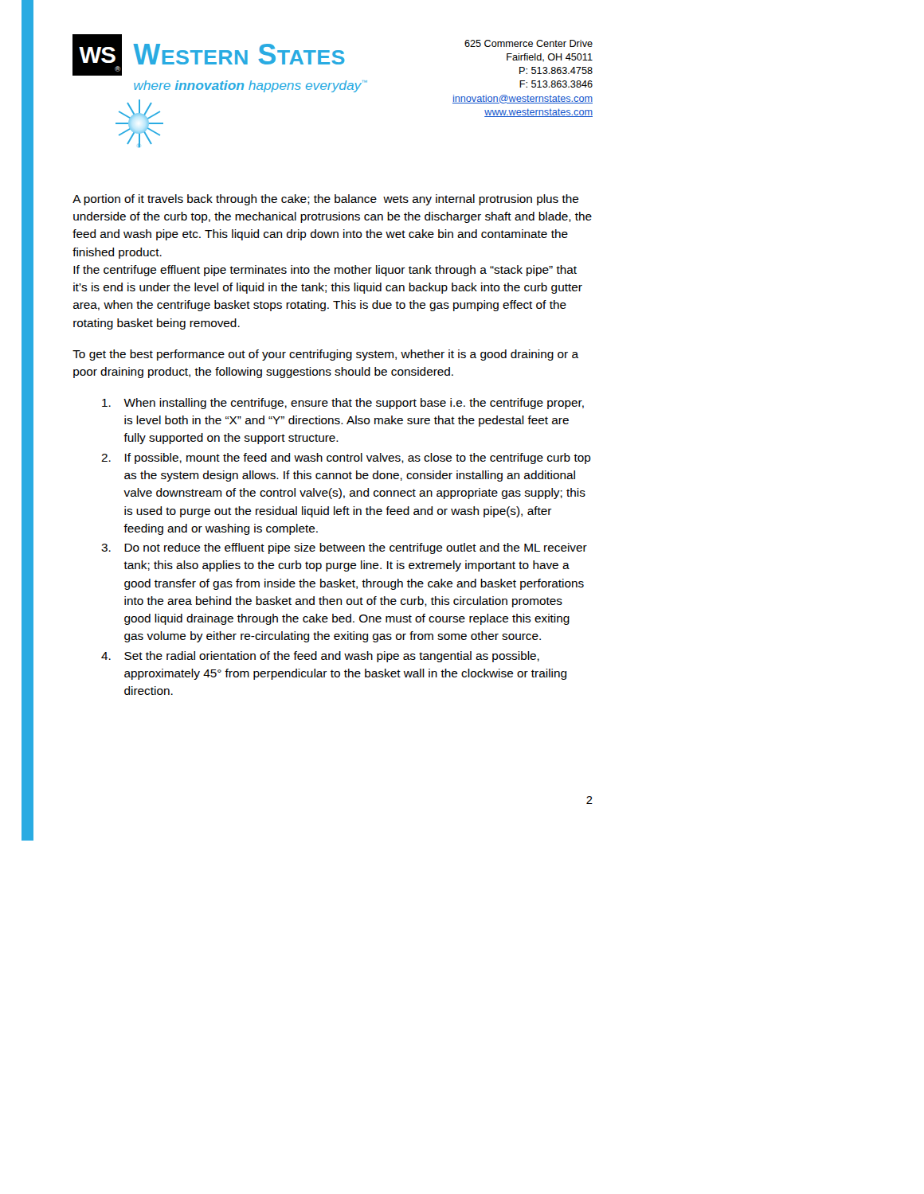WS®
WESTERN STATES
where innovation happens everyday™
®
625 Commerce Center Drive
Fairfield, OH 45011
P: 513.863.4758
F: 513.863.3846
innovation@westernstates.com
www.westernstates.com
A portion of it travels back through the cake; the balance wets any internal protrusion plus the underside of the curb top, the mechanical protrusions can be the discharger shaft and blade, the feed and wash pipe etc. This liquid can drip down into the wet cake bin and contaminate the finished product.
If the centrifuge effluent pipe terminates into the mother liquor tank through a “stack pipe” that it’s is end is under the level of liquid in the tank; this liquid can backup back into the curb gutter area, when the centrifuge basket stops rotating. This is due to the gas pumping effect of the rotating basket being removed.
To get the best performance out of your centrifuging system, whether it is a good draining or a poor draining product, the following suggestions should be considered.
When installing the centrifuge, ensure that the support base i.e. the centrifuge proper, is level both in the “X” and “Y” directions. Also make sure that the pedestal feet are fully supported on the support structure.
If possible, mount the feed and wash control valves, as close to the centrifuge curb top as the system design allows. If this cannot be done, consider installing an additional valve downstream of the control valve(s), and connect an appropriate gas supply; this is used to purge out the residual liquid left in the feed and or wash pipe(s), after feeding and or washing is complete.
Do not reduce the effluent pipe size between the centrifuge outlet and the ML receiver tank; this also applies to the curb top purge line. It is extremely important to have a good transfer of gas from inside the basket, through the cake and basket perforations into the area behind the basket and then out of the curb, this circulation promotes good liquid drainage through the cake bed. One must of course replace this exiting gas volume by either re-circulating the exiting gas or from some other source.
Set the radial orientation of the feed and wash pipe as tangential as possible, approximately 45° from perpendicular to the basket wall in the clockwise or trailing direction.
2